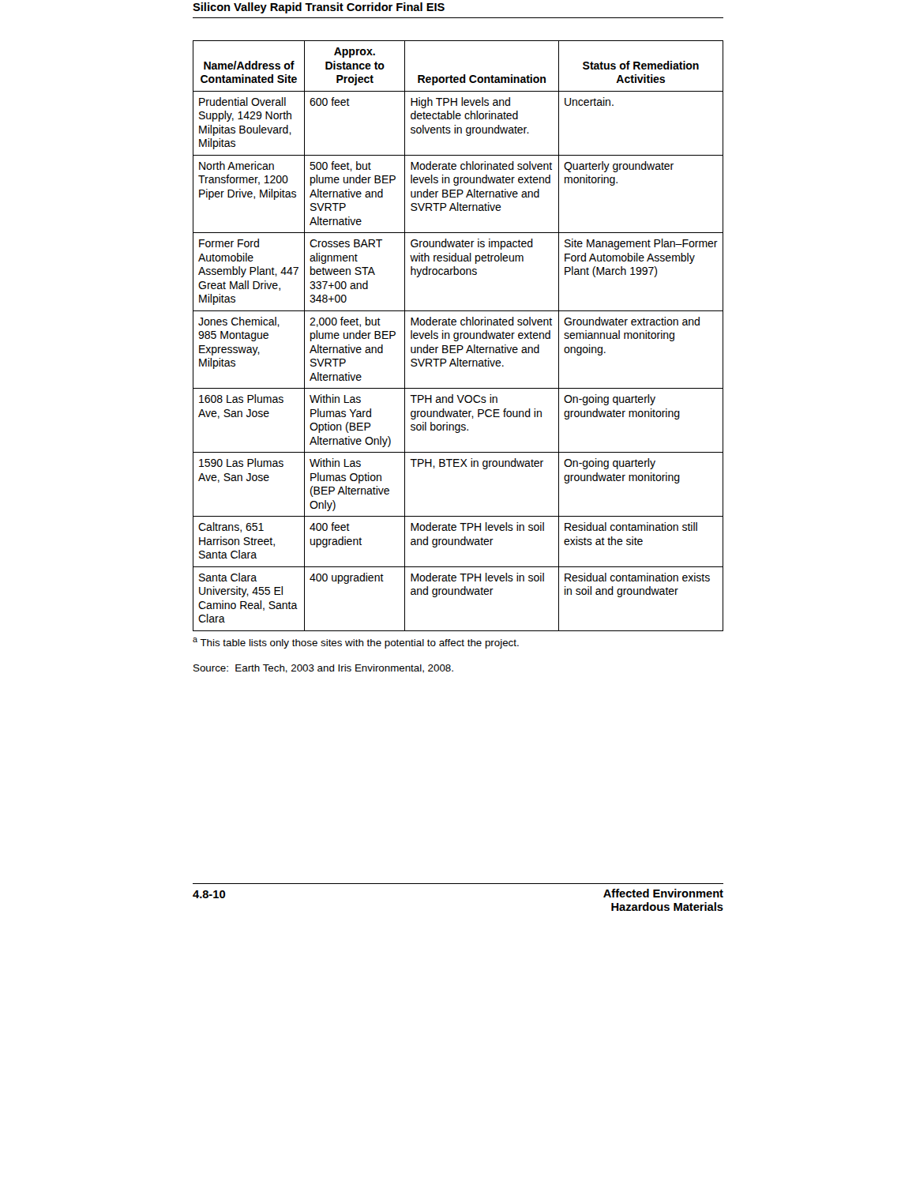Silicon Valley Rapid Transit Corridor Final EIS
| Name/Address of Contaminated Site | Approx. Distance to Project | Reported Contamination | Status of Remediation Activities |
| --- | --- | --- | --- |
| Prudential Overall Supply, 1429 North Milpitas Boulevard, Milpitas | 600 feet | High TPH levels and detectable chlorinated solvents in groundwater. | Uncertain. |
| North American Transformer, 1200 Piper Drive, Milpitas | 500 feet, but plume under BEP Alternative and SVRTP Alternative | Moderate chlorinated solvent levels in groundwater extend under BEP Alternative and SVRTP Alternative | Quarterly groundwater monitoring. |
| Former Ford Automobile Assembly Plant, 447 Great Mall Drive, Milpitas | Crosses BART alignment between STA 337+00 and 348+00 | Groundwater is impacted with residual petroleum hydrocarbons | Site Management Plan–Former Ford Automobile Assembly Plant (March 1997) |
| Jones Chemical, 985 Montague Expressway, Milpitas | 2,000 feet, but plume under BEP Alternative and SVRTP Alternative | Moderate chlorinated solvent levels in groundwater extend under BEP Alternative and SVRTP Alternative. | Groundwater extraction and semiannual monitoring ongoing. |
| 1608 Las Plumas Ave, San Jose | Within Las Plumas Yard Option (BEP Alternative Only) | TPH and VOCs in groundwater, PCE found in soil borings. | On-going quarterly groundwater monitoring |
| 1590 Las Plumas Ave, San Jose | Within Las Plumas Option (BEP Alternative Only) | TPH, BTEX in groundwater | On-going quarterly groundwater monitoring |
| Caltrans, 651 Harrison Street, Santa Clara | 400 feet upgradient | Moderate TPH levels in soil and groundwater | Residual contamination still exists at the site |
| Santa Clara University, 455 El Camino Real, Santa Clara | 400 upgradient | Moderate TPH levels in soil and groundwater | Residual contamination exists in soil and groundwater |
a This table lists only those sites with the potential to affect the project.
Source: Earth Tech, 2003 and Iris Environmental, 2008.
4.8-10
Affected Environment
Hazardous Materials